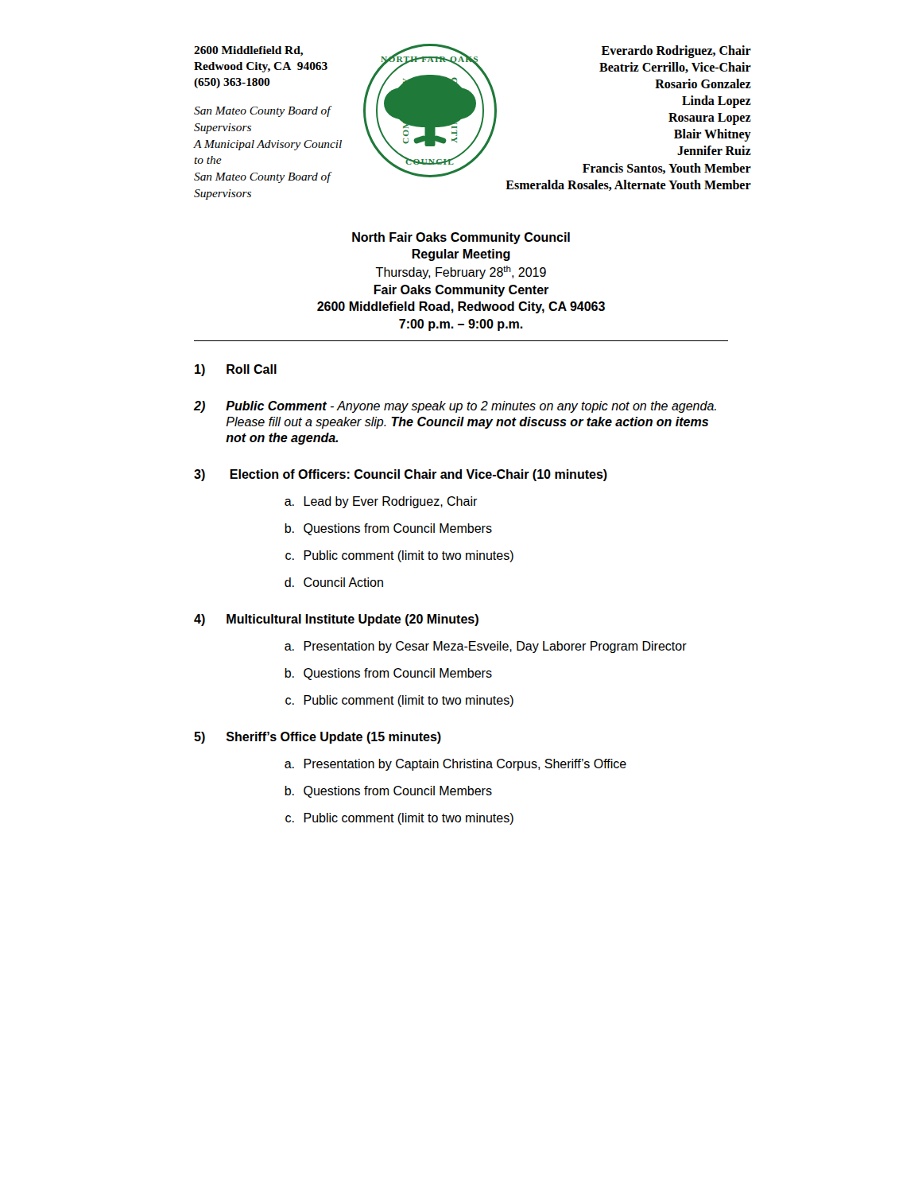2600 Middlefield Rd,
Redwood City, CA 94063
(650) 363-1800
San Mateo County Board of Supervisors
A Municipal Advisory Council to the
San Mateo County Board of Supervisors
NORTH FAIR OAKS
COMMUNITY
COMMUNITY
COUNCIL
Everardo Rodriguez, Chair
Beatriz Cerrillo, Vice-Chair
Rosario Gonzalez
Linda Lopez
Rosaura Lopez
Blair Whitney
Jennifer Ruiz
Francis Santos, Youth Member
Esmeralda Rosales, Alternate Youth Member
North Fair Oaks Community Council
Regular Meeting
Thursday, February 28th, 2019
Fair Oaks Community Center
2600 Middlefield Road, Redwood City, CA 94063
7:00 p.m. – 9:00 p.m.
Roll Call
Public Comment - Anyone may speak up to 2 minutes on any topic not on the agenda. Please fill out a speaker slip. The Council may not discuss or take action on items not on the agenda.
Election of Officers: Council Chair and Vice-Chair (10 minutes)
Lead by Ever Rodriguez, Chair
Questions from Council Members
Public comment (limit to two minutes)
Council Action
Multicultural Institute Update (20 Minutes)
Presentation by Cesar Meza-Esveile, Day Laborer Program Director
Questions from Council Members
Public comment (limit to two minutes)
Sheriff’s Office Update (15 minutes)
Presentation by Captain Christina Corpus, Sheriff’s Office
Questions from Council Members
Public comment (limit to two minutes)